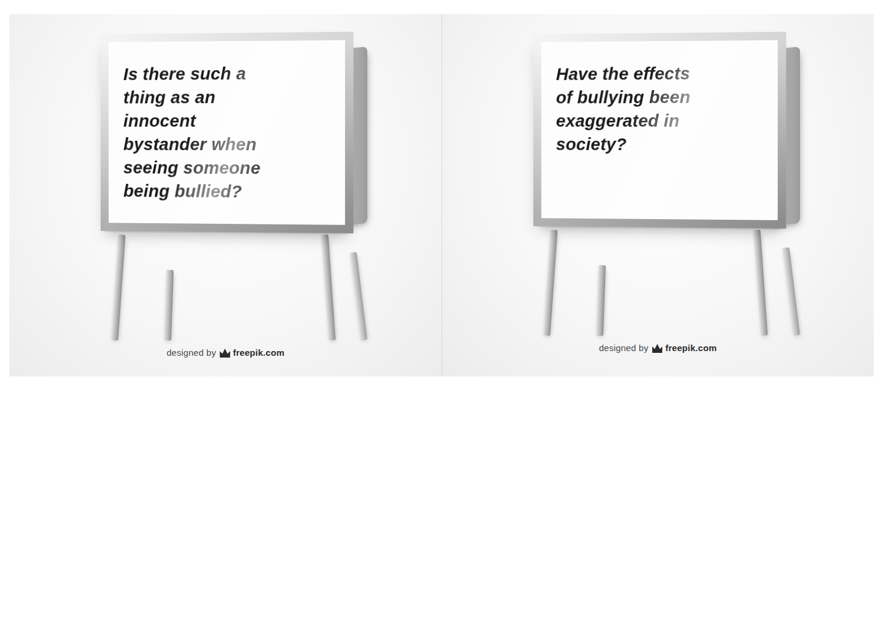Is there such a thing as an innocent bystander when seeing someone being bullied?
designed by freepik.com
Have the effects of bullying been exaggerated in society?
designed by freepik.com